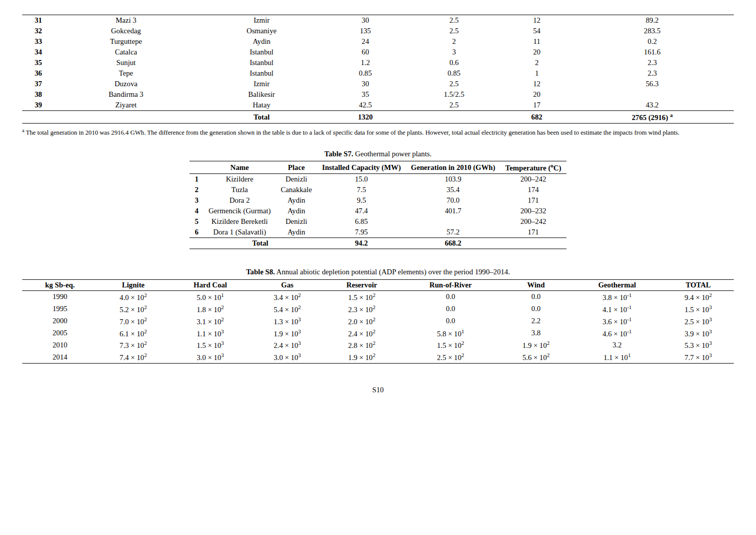| 31 | Mazi 3 | Izmir | 30 | 2.5 | 12 | 89.2 |
| 32 | Gokcedag | Osmaniye | 135 | 2.5 | 54 | 283.5 |
| 33 | Turguttepe | Aydin | 24 | 2 | 11 | 0.2 |
| 34 | Catalca | Istanbul | 60 | 3 | 20 | 161.6 |
| 35 | Sunjut | Istanbul | 1.2 | 0.6 | 2 | 2.3 |
| 36 | Tepe | Istanbul | 0.85 | 0.85 | 1 | 2.3 |
| 37 | Duzova | Izmir | 30 | 2.5 | 12 | 56.3 |
| 38 | Bandirma 3 | Balikesir | 35 | 1.5/2.5 | 20 | |
| 39 | Ziyaret | Hatay | 42.5 | 2.5 | 17 | 43.2 |
| | | Total | 1320 | | 682 | 2765 (2916) a |
a The total generation in 2010 was 2916.4 GWh. The difference from the generation shown in the table is due to a lack of specific data for some of the plants. However, total actual electricity generation has been used to estimate the impacts from wind plants.
Table S7. Geothermal power plants.
| | Name | Place | Installed Capacity (MW) | Generation in 2010 (GWh) | Temperature ( o C) |
| --- | --- | --- | --- | --- | --- |
| 1 | Kizildere | Denizli | 15.0 | 103.9 | 200–242 |
| 2 | Tuzla | Canakkale | 7.5 | 35.4 | 174 |
| 3 | Dora 2 | Aydin | 9.5 | 70.0 | 171 |
| 4 | Germencik (Gurmat) | Aydin | 47.4 | 401.7 | 200–232 |
| 5 | Kizildere Bereketli | Denizli | 6.85 | | 200–242 |
| 6 | Dora 1 (Salavatli) | Aydin | 7.95 | 57.2 | 171 |
| | Total | 94.2 | 668.2 | |
Table S8. Annual abiotic depletion potential (ADP elements) over the period 1990–2014.
| kg Sb-eq. | Lignite | Hard Coal | Gas | Reservoir | Run-of-River | Wind | Geothermal | TOTAL |
| --- | --- | --- | --- | --- | --- | --- | --- | --- |
| 1990 | 4.0 × 10 2 | 5.0 × 10 1 | 3.4 × 10 2 | 1.5 × 10 2 | 0.0 | 0.0 | 3.8 × 10 -1 | 9.4 × 10 2 |
| 1995 | 5.2 × 10 2 | 1.8 × 10 2 | 5.4 × 10 2 | 2.3 × 10 2 | 0.0 | 0.0 | 4.1 × 10 -1 | 1.5 × 10 3 |
| 2000 | 7.0 × 10 2 | 3.1 × 10 2 | 1.3 × 10 3 | 2.0 × 10 2 | 0.0 | 2.2 | 3.6 × 10 -1 | 2.5 × 10 3 |
| 2005 | 6.1 × 10 2 | 1.1 × 10 3 | 1.9 × 10 3 | 2.4 × 10 2 | 5.8 × 10 1 | 3.8 | 4.6 × 10 -1 | 3.9 × 10 3 |
| 2010 | 7.3 × 10 2 | 1.5 × 10 3 | 2.4 × 10 3 | 2.8 × 10 2 | 1.5 × 10 2 | 1.9 × 10 2 | 3.2 | 5.3 × 10 3 |
| 2014 | 7.4 × 10 2 | 3.0 × 10 3 | 3.0 × 10 3 | 1.9 × 10 2 | 2.5 × 10 2 | 5.6 × 10 2 | 1.1 × 10 1 | 7.7 × 10 3 |
S10